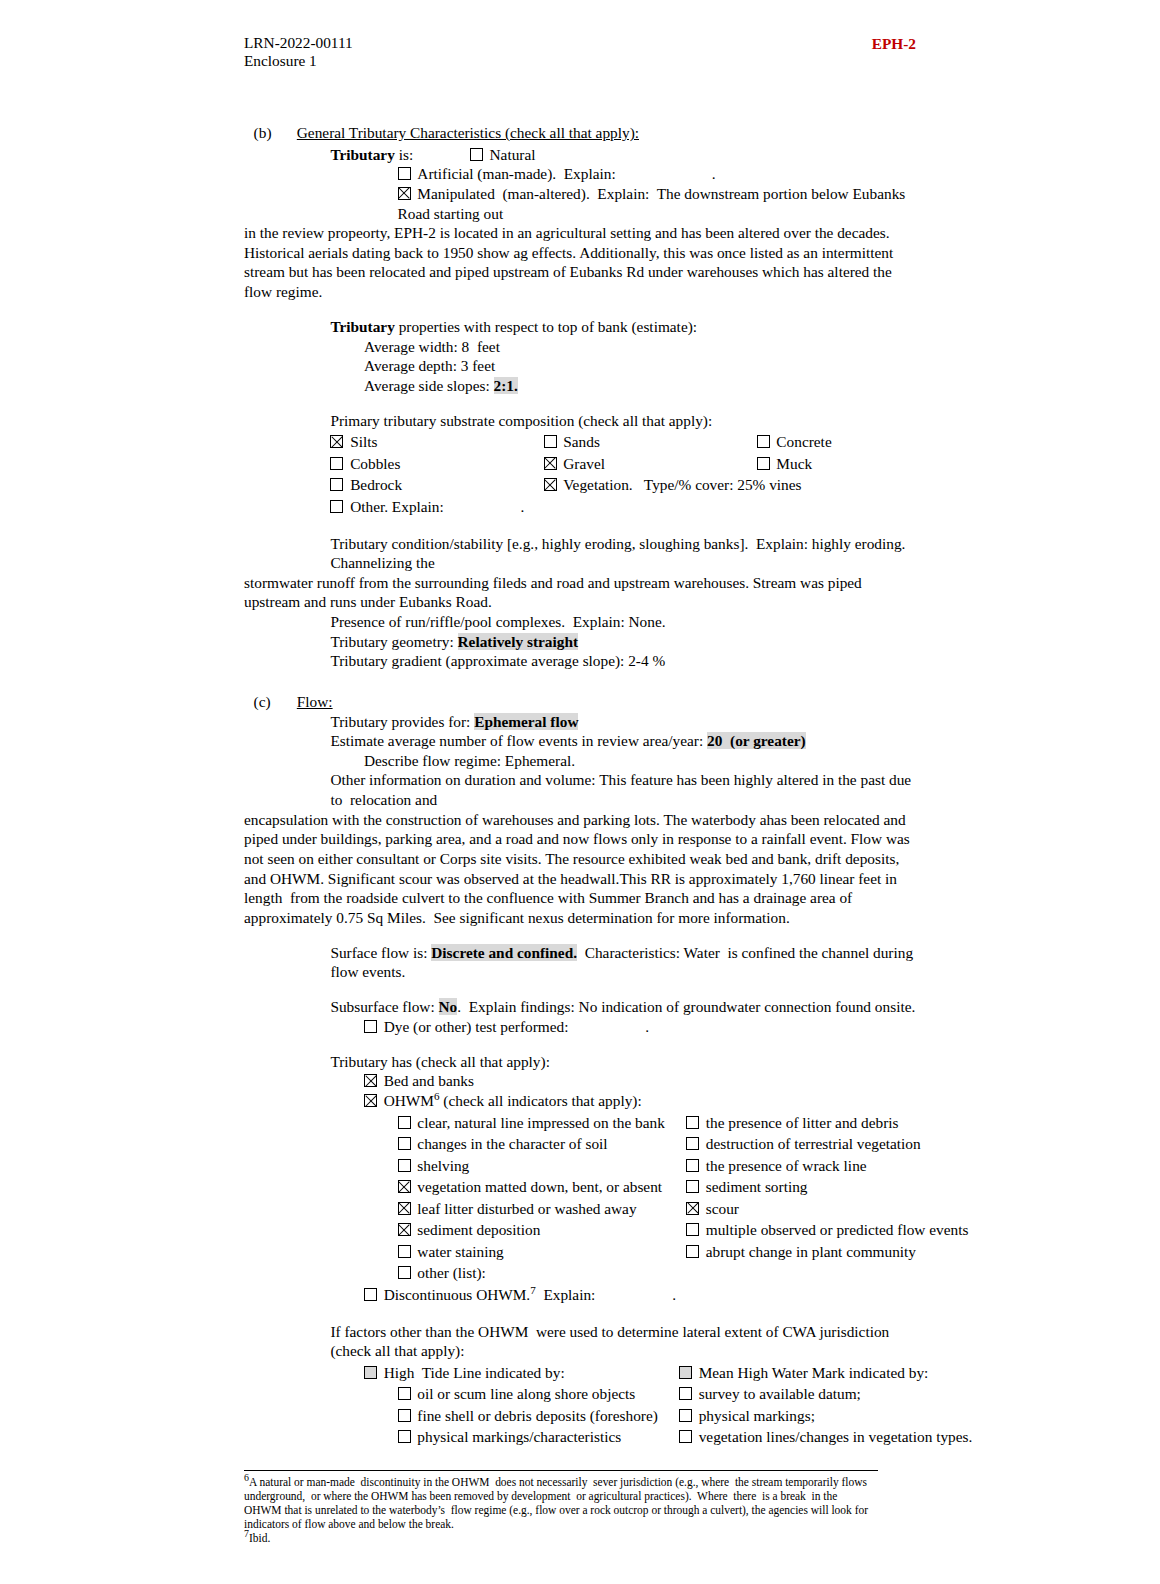LRN-2022-00111
Enclosure 1
EPH-2
(b) General Tributary Characteristics (check all that apply):
Tributary is: Natural
Artificial (man-made). Explain: .
Manipulated (man-altered). Explain: The downstream portion below Eubanks Road starting out
in the review propeorty, EPH-2 is located in an agricultural setting and has been altered over the decades. Historical aerials dating back to 1950 show ag effects. Additionally, this was once listed as an intermittent stream but has been relocated and piped upstream of Eubanks Rd under warehouses which has altered the flow regime.
Tributary properties with respect to top of bank (estimate):
Average width: 8 feet
Average depth: 3 feet
Average side slopes: 2:1.
Primary tributary substrate composition (check all that apply):
| Silts | Sands | Concrete |
| Cobbles | Gravel | Muck |
| Bedrock | Vegetation. Type/% cover: 25% vines |
| Other. Explain: . |
Tributary condition/stability [e.g., highly eroding, sloughing banks]. Explain: highly eroding. Channelizing the
stormwater runoff from the surrounding fileds and road and upstream warehouses. Stream was piped upstream and runs under Eubanks Road.
Presence of run/riffle/pool complexes. Explain: None.
Tributary geometry: Relatively straight
Tributary gradient (approximate average slope): 2-4 %
(c) Flow:
Tributary provides for: Ephemeral flow
Estimate average number of flow events in review area/year: 20 (or greater)
Describe flow regime: Ephemeral.
Other information on duration and volume: This feature has been highly altered in the past due to relocation and
encapsulation with the construction of warehouses and parking lots. The waterbody ahas been relocated and piped under buildings, parking area, and a road and now flows only in response to a rainfall event. Flow was not seen on either consultant or Corps site visits. The resource exhibited weak bed and bank, drift deposits, and OHWM. Significant scour was observed at the headwall.This RR is approximately 1,760 linear feet in length from the roadside culvert to the confluence with Summer Branch and has a drainage area of approximately 0.75 Sq Miles. See significant nexus determination for more information.
Surface flow is: Discrete and confined. Characteristics: Water is confined the channel during flow events.
Subsurface flow: No. Explain findings: No indication of groundwater connection found onsite.
Dye (or other) test performed: .
Tributary has (check all that apply):
Bed and banks
OHWM6 (check all indicators that apply):
| clear, natural line impressed on the bank | the presence of litter and debris |
| changes in the character of soil | destruction of terrestrial vegetation |
| shelving | the presence of wrack line |
| vegetation matted down, bent, or absent | sediment sorting |
| leaf litter disturbed or washed away | scour |
| sediment deposition | multiple observed or predicted flow events |
| water staining | abrupt change in plant community |
| other (list): | |
Discontinuous OHWM.7 Explain: .
If factors other than the OHWM were used to determine lateral extent of CWA jurisdiction (check all that apply):
| High Tide Line indicated by: | Mean High Water Mark indicated by: |
| oil or scum line along shore objects | survey to available datum; |
| fine shell or debris deposits (foreshore) | physical markings; |
| physical markings/characteristics | vegetation lines/changes in vegetation types. |
6A natural or man-made discontinuity in the OHWM does not necessarily sever jurisdiction (e.g., where the stream temporarily flows underground, or where the OHWM has been removed by development or agricultural practices). Where there is a break in the OHWM that is unrelated to the waterbody’s flow regime (e.g., flow over a rock outcrop or through a culvert), the agencies will look for indicators of flow above and below the break.
7Ibid.